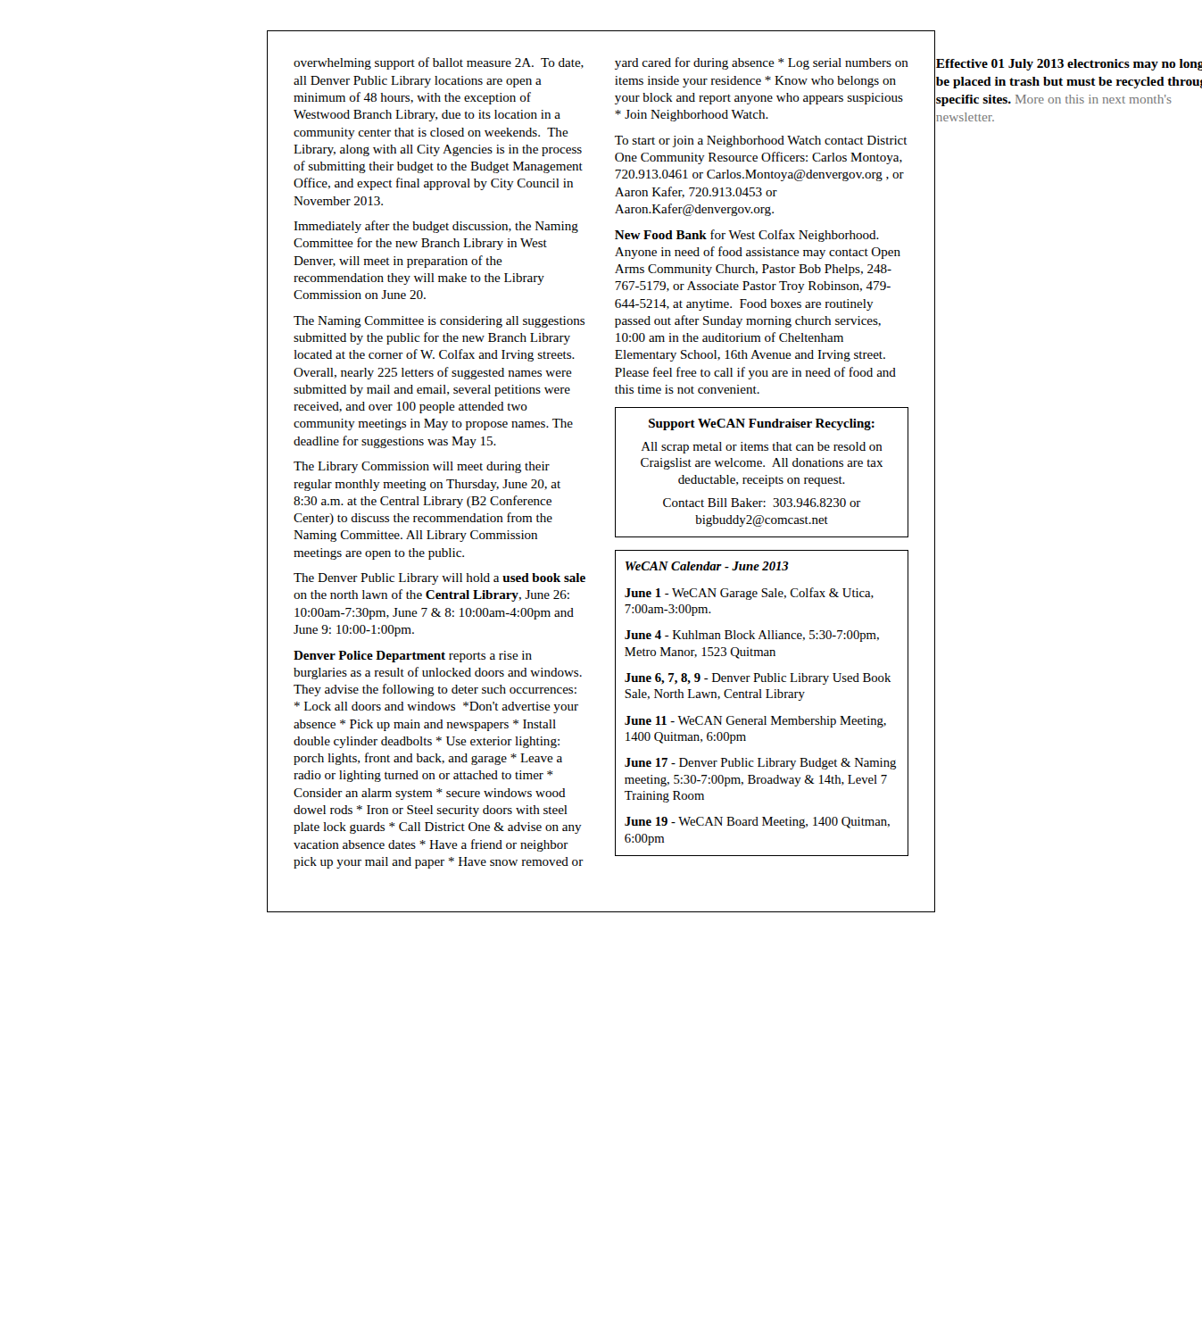overwhelming support of ballot measure 2A. To date, all Denver Public Library locations are open a minimum of 48 hours, with the exception of Westwood Branch Library, due to its location in a community center that is closed on weekends. The Library, along with all City Agencies is in the process of submitting their budget to the Budget Management Office, and expect final approval by City Council in November 2013.
Immediately after the budget discussion, the Naming Committee for the new Branch Library in West Denver, will meet in preparation of the recommendation they will make to the Library Commission on June 20.
The Naming Committee is considering all suggestions submitted by the public for the new Branch Library located at the corner of W. Colfax and Irving streets. Overall, nearly 225 letters of suggested names were submitted by mail and email, several petitions were received, and over 100 people attended two community meetings in May to propose names. The deadline for suggestions was May 15.
The Library Commission will meet during their regular monthly meeting on Thursday, June 20, at 8:30 a.m. at the Central Library (B2 Conference Center) to discuss the recommendation from the Naming Committee. All Library Commission meetings are open to the public.
The Denver Public Library will hold a used book sale on the north lawn of the Central Library, June 26: 10:00am-7:30pm, June 7 & 8: 10:00am-4:00pm and June 9: 10:00-1:00pm.
Denver Police Department reports a rise in burglaries as a result of unlocked doors and windows. They advise the following to deter such occurrences: * Lock all doors and windows *Don't advertise your absence * Pick up main and newspapers * Install double cylinder deadbolts * Use exterior lighting: porch lights, front and back, and garage * Leave a radio or lighting turned on or attached to timer * Consider an alarm system * secure windows wood dowel rods * Iron or Steel security doors with steel plate lock guards * Call District One & advise on any vacation absence dates * Have a friend or neighbor pick up your mail and paper * Have snow removed or yard cared for during absence * Log serial numbers on items inside your residence * Know who belongs on your block and report anyone who appears suspicious * Join Neighborhood Watch.
To start or join a Neighborhood Watch contact District One Community Resource Officers: Carlos Montoya, 720.913.0461 or Carlos.Montoya@denvergov.org , or Aaron Kafer, 720.913.0453 or Aaron.Kafer@denvergov.org.
New Food Bank for West Colfax Neighborhood. Anyone in need of food assistance may contact Open Arms Community Church, Pastor Bob Phelps, 248-767-5179, or Associate Pastor Troy Robinson, 479-644-5214, at anytime. Food boxes are routinely passed out after Sunday morning church services, 10:00 am in the auditorium of Cheltenham Elementary School, 16th Avenue and Irving street. Please feel free to call if you are in need of food and this time is not convenient.
Support WeCAN Fundraiser Recycling:
All scrap metal or items that can be resold on Craigslist are welcome. All donations are tax deductable, receipts on request.
Contact Bill Baker: 303.946.8230 or bigbuddy2@comcast.net
WeCAN Calendar - June 2013
June 1 - WeCAN Garage Sale, Colfax & Utica, 7:00am-3:00pm.
June 4 - Kuhlman Block Alliance, 5:30-7:00pm, Metro Manor, 1523 Quitman
June 6, 7, 8, 9 - Denver Public Library Used Book Sale, North Lawn, Central Library
June 11 - WeCAN General Membership Meeting, 1400 Quitman, 6:00pm
June 17 - Denver Public Library Budget & Naming meeting, 5:30-7:00pm, Broadway & 14th, Level 7 Training Room
June 19 - WeCAN Board Meeting, 1400 Quitman, 6:00pm
Effective 01 July 2013 electronics may no longer be placed in trash but must be recycled through specific sites. More on this in next month's newsletter.